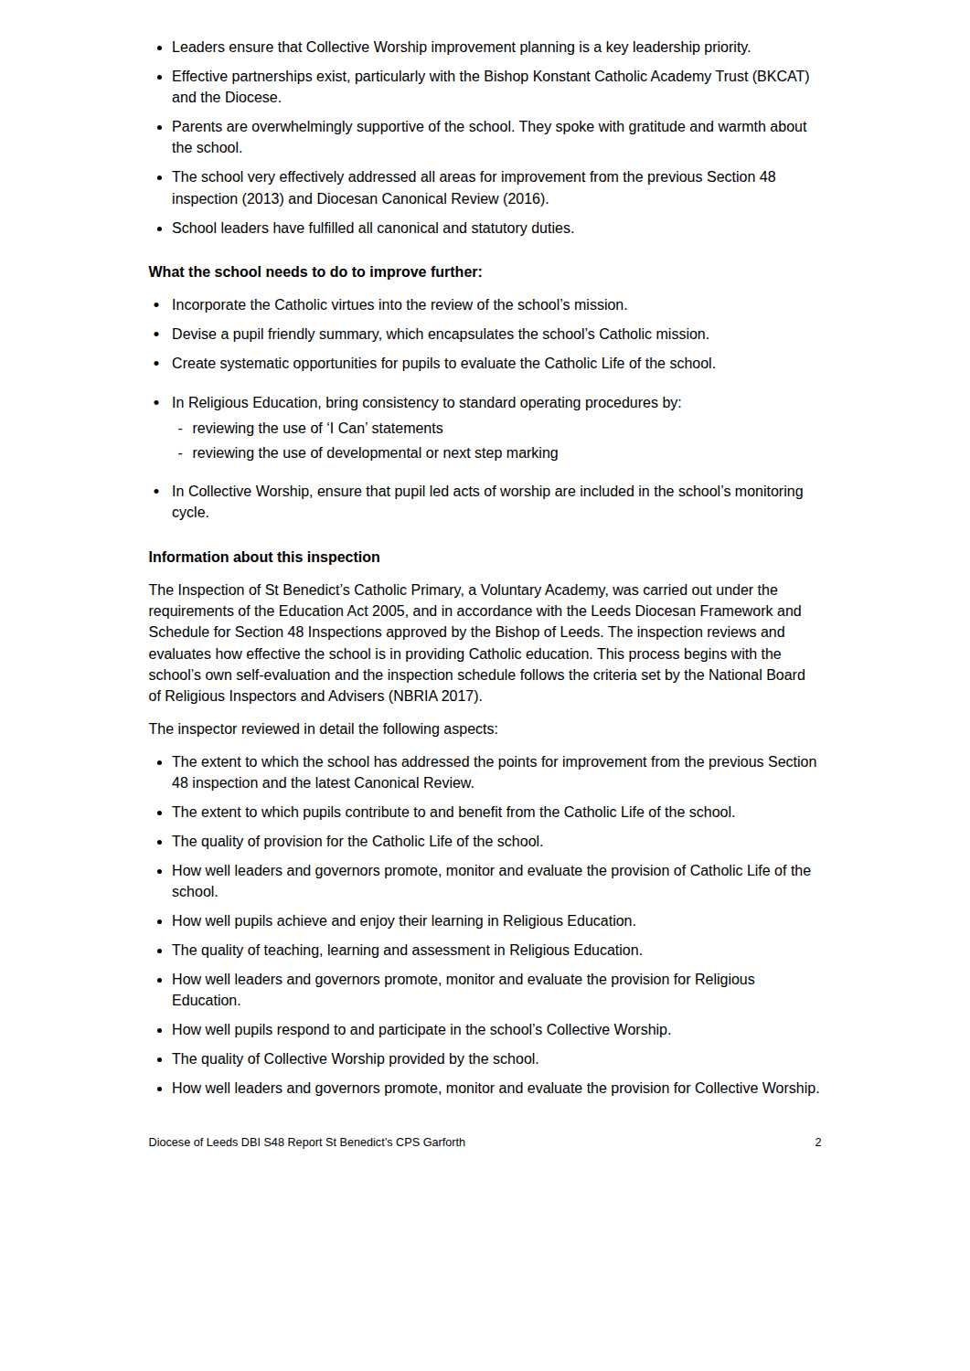Leaders ensure that Collective Worship improvement planning is a key leadership priority.
Effective partnerships exist, particularly with the Bishop Konstant Catholic Academy Trust (BKCAT) and the Diocese.
Parents are overwhelmingly supportive of the school. They spoke with gratitude and warmth about the school.
The school very effectively addressed all areas for improvement from the previous Section 48 inspection (2013) and Diocesan Canonical Review (2016).
School leaders have fulfilled all canonical and statutory duties.
What the school needs to do to improve further:
Incorporate the Catholic virtues into the review of the school’s mission.
Devise a pupil friendly summary, which encapsulates the school’s Catholic mission.
Create systematic opportunities for pupils to evaluate the Catholic Life of the school.
In Religious Education, bring consistency to standard operating procedures by:
reviewing the use of ‘I Can’ statements
reviewing the use of developmental or next step marking
In Collective Worship, ensure that pupil led acts of worship are included in the school’s monitoring cycle.
Information about this inspection
The Inspection of St Benedict’s Catholic Primary, a Voluntary Academy, was carried out under the requirements of the Education Act 2005, and in accordance with the Leeds Diocesan Framework and Schedule for Section 48 Inspections approved by the Bishop of Leeds. The inspection reviews and evaluates how effective the school is in providing Catholic education. This process begins with the school’s own self-evaluation and the inspection schedule follows the criteria set by the National Board of Religious Inspectors and Advisers (NBRIA 2017).
The inspector reviewed in detail the following aspects:
The extent to which the school has addressed the points for improvement from the previous Section 48 inspection and the latest Canonical Review.
The extent to which pupils contribute to and benefit from the Catholic Life of the school.
The quality of provision for the Catholic Life of the school.
How well leaders and governors promote, monitor and evaluate the provision of Catholic Life of the school.
How well pupils achieve and enjoy their learning in Religious Education.
The quality of teaching, learning and assessment in Religious Education.
How well leaders and governors promote, monitor and evaluate the provision for Religious Education.
How well pupils respond to and participate in the school’s Collective Worship.
The quality of Collective Worship provided by the school.
How well leaders and governors promote, monitor and evaluate the provision for Collective Worship.
Diocese of Leeds DBI S48 Report St Benedict’s CPS Garforth 2